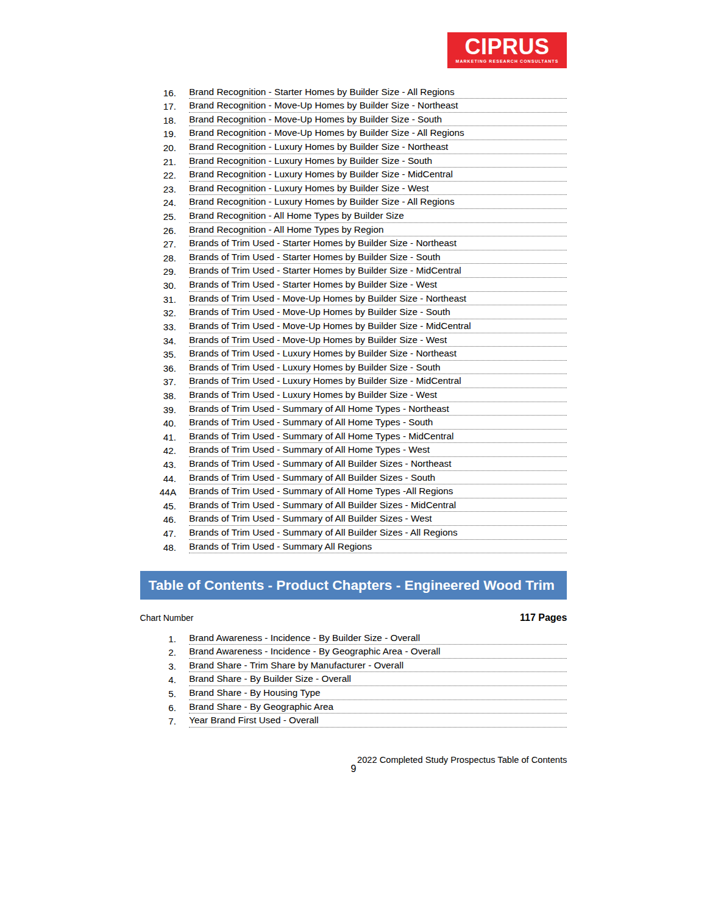CIPRUS MARKETING RESEARCH CONSULTANTS
16. Brand Recognition - Starter Homes by Builder Size - All Regions
17. Brand Recognition - Move-Up Homes by Builder Size - Northeast
18. Brand Recognition - Move-Up Homes by Builder Size - South
19. Brand Recognition - Move-Up Homes by Builder Size - All Regions
20. Brand Recognition - Luxury Homes by Builder Size - Northeast
21. Brand Recognition - Luxury Homes by Builder Size - South
22. Brand Recognition - Luxury Homes by Builder Size - MidCentral
23. Brand Recognition - Luxury Homes by Builder Size - West
24. Brand Recognition - Luxury Homes by Builder Size - All Regions
25. Brand Recognition - All Home Types by Builder Size
26. Brand Recognition - All Home Types by Region
27. Brands of Trim Used - Starter Homes by Builder Size - Northeast
28. Brands of Trim Used - Starter Homes by Builder Size - South
29. Brands of Trim Used - Starter Homes by Builder Size - MidCentral
30. Brands of Trim Used - Starter Homes by Builder Size - West
31. Brands of Trim Used - Move-Up Homes by Builder Size - Northeast
32. Brands of Trim Used - Move-Up Homes by Builder Size - South
33. Brands of Trim Used - Move-Up Homes by Builder Size - MidCentral
34. Brands of Trim Used - Move-Up Homes by Builder Size - West
35. Brands of Trim Used - Luxury Homes by Builder Size - Northeast
36. Brands of Trim Used - Luxury Homes by Builder Size - South
37. Brands of Trim Used - Luxury Homes by Builder Size - MidCentral
38. Brands of Trim Used - Luxury Homes by Builder Size - West
39. Brands of Trim Used - Summary of All Home Types - Northeast
40. Brands of Trim Used - Summary of All Home Types - South
41. Brands of Trim Used - Summary of All Home Types - MidCentral
42. Brands of Trim Used - Summary of All Home Types - West
43. Brands of Trim Used - Summary of All Builder Sizes - Northeast
44. Brands of Trim Used - Summary of All Builder Sizes - South
44A Brands of Trim Used - Summary of All Home Types -All Regions
45. Brands of Trim Used - Summary of All Builder Sizes - MidCentral
46. Brands of Trim Used - Summary of All Builder Sizes - West
47. Brands of Trim Used - Summary of All Builder Sizes - All Regions
48. Brands of Trim Used - Summary All Regions
Table of Contents - Product Chapters - Engineered Wood Trim
Chart Number
117 Pages
1. Brand Awareness - Incidence - By Builder Size - Overall
2. Brand Awareness - Incidence - By Geographic Area - Overall
3. Brand Share - Trim Share by Manufacturer - Overall
4. Brand Share - By Builder Size - Overall
5. Brand Share - By Housing Type
6. Brand Share - By Geographic Area
7. Year Brand First Used - Overall
2022 Completed Study Prospectus Table of Contents
9